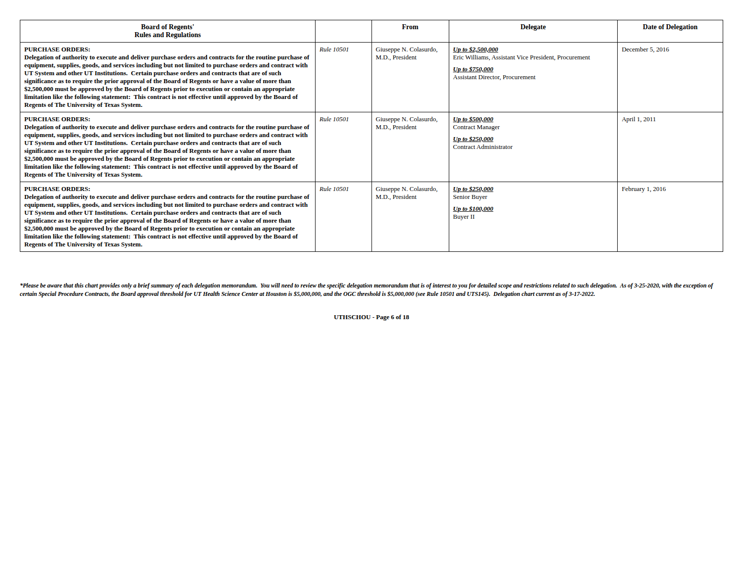| Board of Regents' Rules and Regulations | | From | Delegate | Date of Delegation |
| --- | --- | --- | --- | --- |
| PURCHASE ORDERS: Delegation of authority to execute and deliver purchase orders and contracts for the routine purchase of equipment, supplies, goods, and services including but not limited to purchase orders and contract with UT System and other UT Institutions. Certain purchase orders and contracts that are of such significance as to require the prior approval of the Board of Regents or have a value of more than $2,500,000 must be approved by the Board of Regents prior to execution or contain an appropriate limitation like the following statement: This contract is not effective until approved by the Board of Regents of The University of Texas System. | Rule 10501 | Giuseppe N. Colasurdo, M.D., President | Up to $2,500,000 Eric Williams, Assistant Vice President, Procurement Up to $750,000 Assistant Director, Procurement | December 5, 2016 |
| PURCHASE ORDERS: Delegation of authority to execute and deliver purchase orders and contracts for the routine purchase of equipment, supplies, goods, and services including but not limited to purchase orders and contract with UT System and other UT Institutions. Certain purchase orders and contracts that are of such significance as to require the prior approval of the Board of Regents or have a value of more than $2,500,000 must be approved by the Board of Regents prior to execution or contain an appropriate limitation like the following statement: This contract is not effective until approved by the Board of Regents of The University of Texas System. | Rule 10501 | Giuseppe N. Colasurdo, M.D., President | Up to $500,000 Contract Manager Up to $250,000 Contract Administrator | April 1, 2011 |
| PURCHASE ORDERS: Delegation of authority to execute and deliver purchase orders and contracts for the routine purchase of equipment, supplies, goods, and services including but not limited to purchase orders and contract with UT System and other UT Institutions. Certain purchase orders and contracts that are of such significance as to require the prior approval of the Board of Regents or have a value of more than $2,500,000 must be approved by the Board of Regents prior to execution or contain an appropriate limitation like the following statement: This contract is not effective until approved by the Board of Regents of The University of Texas System. | Rule 10501 | Giuseppe N. Colasurdo, M.D., President | Up to $250,000 Senior Buyer Up to $100,000 Buyer II | February 1, 2016 |
*Please be aware that this chart provides only a brief summary of each delegation memorandum. You will need to review the specific delegation memorandum that is of interest to you for detailed scope and restrictions related to such delegation. As of 3-25-2020, with the exception of certain Special Procedure Contracts, the Board approval threshold for UT Health Science Center at Houston is $5,000,000, and the OGC threshold is $5,000,000 (see Rule 10501 and UTS145). Delegation chart current as of 3-17-2022.
UTHSCHOU - Page 6 of 18